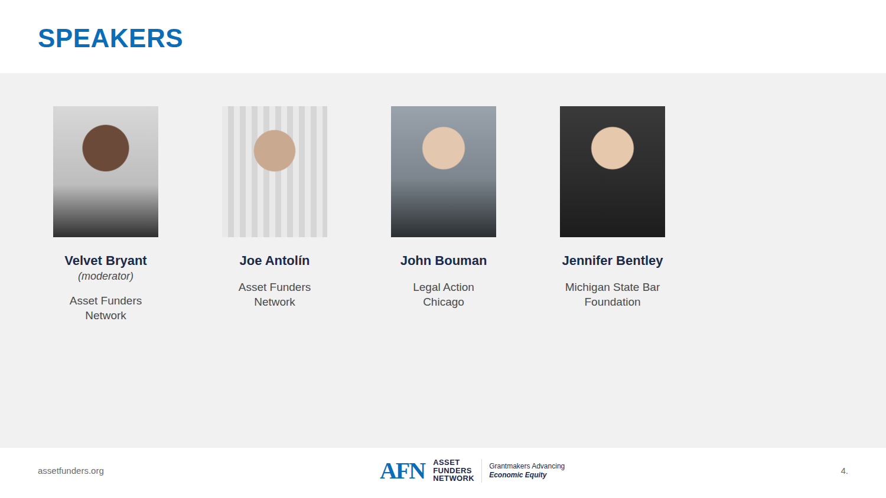Speakers
Velvet Bryant
(moderator)
Asset Funders
Network
Joe Antolín
Asset Funders
Network
John Bouman
Legal Action
Chicago
Jennifer Bentley
Michigan State Bar
Foundation
assetfunders.org
AFN
ASSET
FUNDERS
NETWORK
Grantmakers Advancing
Economic Equity
4.